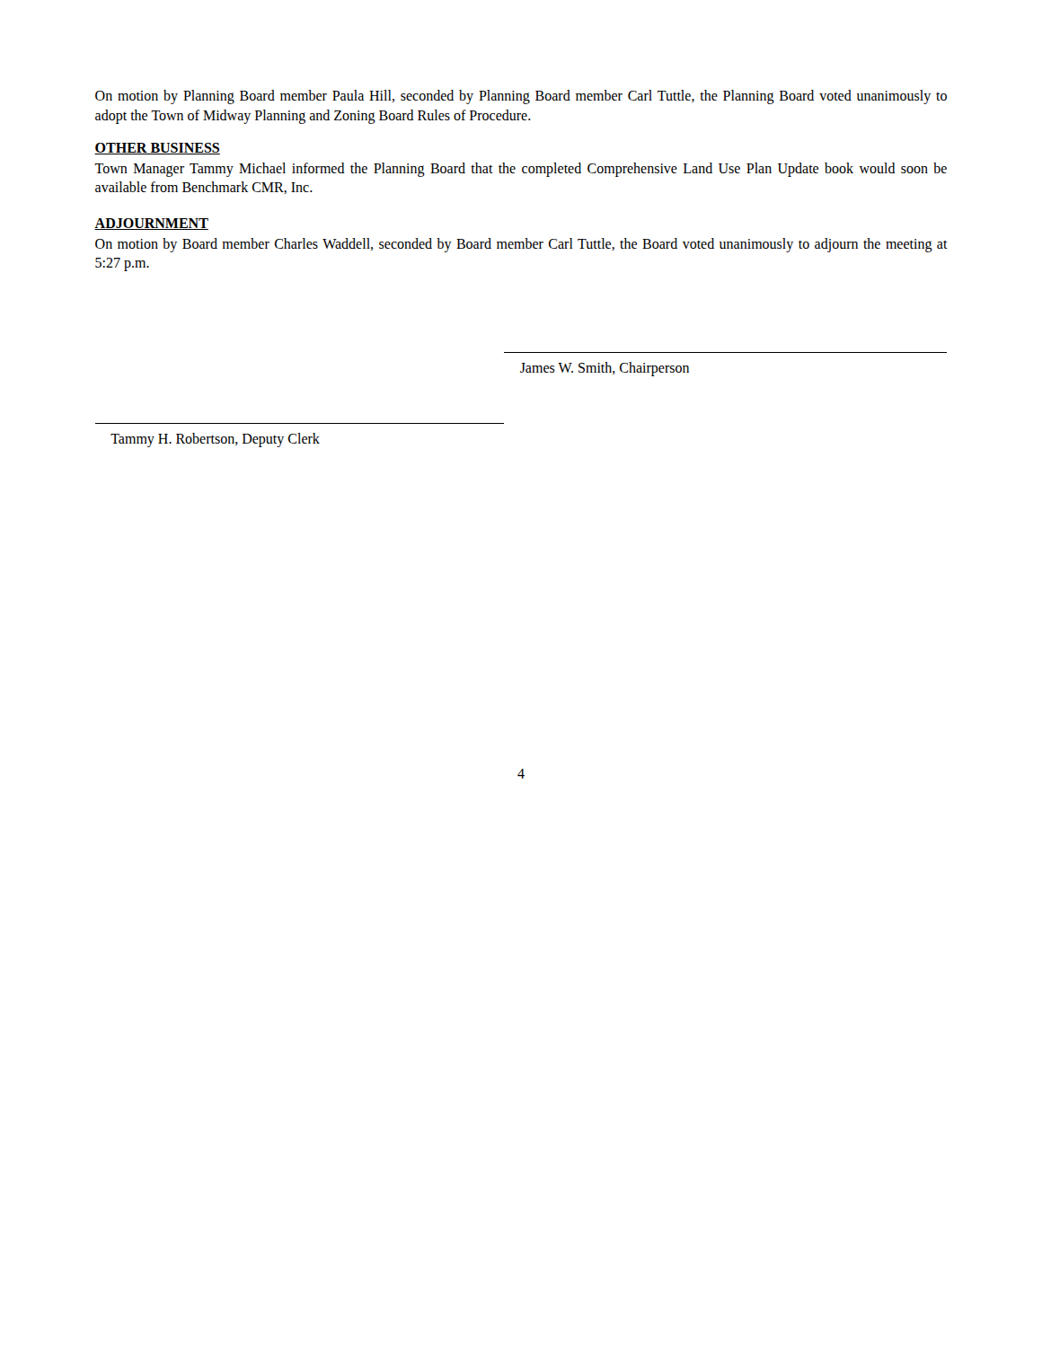On motion by Planning Board member Paula Hill, seconded by Planning Board member Carl Tuttle, the Planning Board voted unanimously to adopt the Town of Midway Planning and Zoning Board Rules of Procedure.
Other Business
Town Manager Tammy Michael informed the Planning Board that the completed Comprehensive Land Use Plan Update book would soon be available from Benchmark CMR, Inc.
Adjournment
On motion by Board member Charles Waddell, seconded by Board member Carl Tuttle, the Board voted unanimously to adjourn the meeting at 5:27 p.m.
James W. Smith, Chairperson
Tammy H. Robertson, Deputy Clerk
4